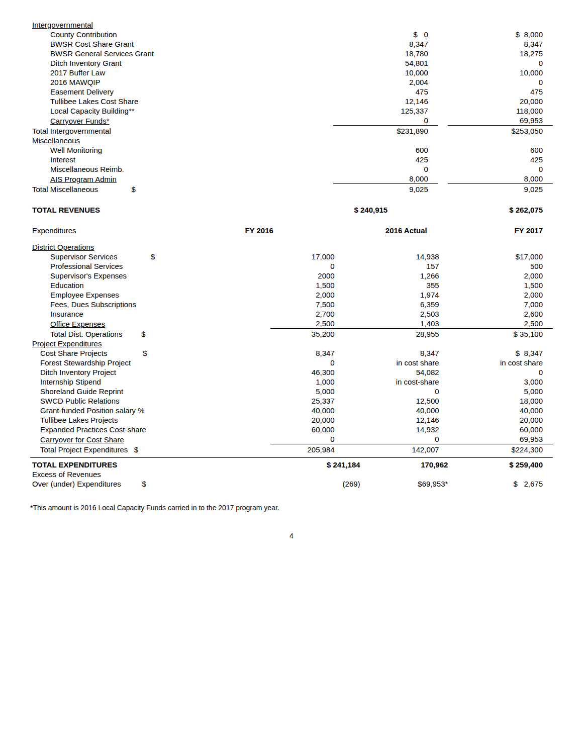| Intergovernmental |
| County Contribution | $ 0 | | $ 8,000 |
| BWSR Cost Share Grant | 8,347 | | 8,347 |
| BWSR General Services Grant | 18,780 | | 18,275 |
| Ditch Inventory Grant | 54,801 | | 0 |
| 2017 Buffer Law | 10,000 | | 10,000 |
| 2016 MAWQIP | 2,004 | | 0 |
| Easement Delivery | 475 | | 475 |
| Tullibee Lakes Cost Share | 12,146 | | 20,000 |
| Local Capacity Building** | 125,337 | | 118,000 |
| Carryover Funds* | 0 | | 69,953 |
| Total Intergovernmental | $231,890 | | $253,050 |
| Miscellaneous |
| Well Monitoring | 600 | | 600 |
| Interest | 425 | | 425 |
| Miscellaneous Reimb. | 0 | | 0 |
| AIS Program Admin | 8,000 | | 8,000 |
| Total Miscellaneous $ | 9,025 | | 9,025 |
| TOTAL REVENUES | $ 240,915 | | $ 262,075 |
| Expenditures | FY 2016 | 2016 Actual | FY 2017 |
| District Operations |
| Supervisor Services $ | 17,000 | 14,938 | $17,000 |
| Professional Services | 0 | 157 | 500 |
| Supervisor's Expenses | 2000 | 1,266 | 2,000 |
| Education | 1,500 | 355 | 1,500 |
| Employee Expenses | 2,000 | 1,974 | 2,000 |
| Fees, Dues Subscriptions | 7,500 | 6,359 | 7,000 |
| Insurance | 2,700 | 2,503 | 2,600 |
| Office Expenses | 2,500 | 1,403 | 2,500 |
| Total Dist. Operations $ | 35,200 | 28,955 | $ 35,100 |
| Project Expenditures |
| Cost Share Projects $ | 8,347 | 8,347 | $ 8,347 |
| Forest Stewardship Project | 0 | in cost share | in cost share |
| Ditch Inventory Project | 46,300 | 54,082 | 0 |
| Internship Stipend | 1,000 | in cost-share | 3,000 |
| Shoreland Guide Reprint | 5,000 | 0 | 5,000 |
| SWCD Public Relations | 25,337 | 12,500 | 18,000 |
| Grant-funded Position salary % | 40,000 | 40,000 | 40,000 |
| Tullibee Lakes Projects | 20,000 | 12,146 | 20,000 |
| Expanded Practices Cost-share | 60,000 | 14,932 | 60,000 |
| Carryover for Cost Share | 0 | 0 | 69,953 |
| Total Project Expenditures $ | 205,984 | 142,007 | $224,300 |
| TOTAL EXPENDITURES | $ 241,184 | 170,962 | $ 259,400 |
| Excess of Revenues | | | |
| Over (under) Expenditures $ | (269) | $69,953* | $ 2,675 |
*This amount is 2016 Local Capacity Funds carried in to the 2017 program year.
4